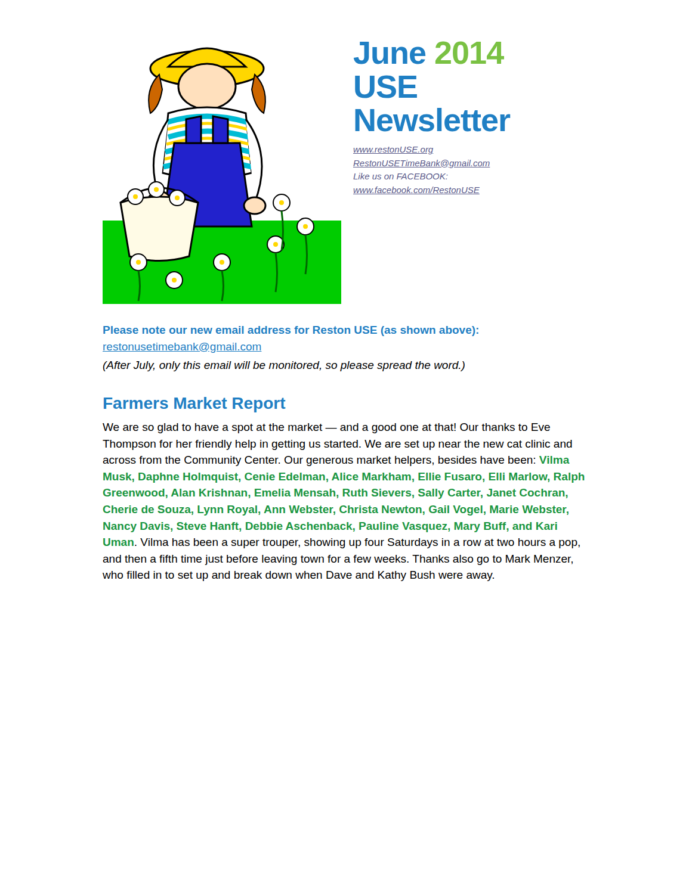June 2014
USE
Newsletter
www.restonUSE.org
RestonUSETimeBank@gmail.com
Like us on FACEBOOK:
www.facebook.com/RestonUSE
Please note our new email address for Reston USE (as shown above): restonusetimebank@gmail.com (After July, only this email will be monitored, so please spread the word.)
Farmers Market Report
We are so glad to have a spot at the market — and a good one at that! Our thanks to Eve Thompson for her friendly help in getting us started. We are set up near the new cat clinic and across from the Community Center. Our generous market helpers, besides have been: Vilma Musk, Daphne Holmquist, Cenie Edelman, Alice Markham, Ellie Fusaro, Elli Marlow, Ralph Greenwood, Alan Krishnan, Emelia Mensah, Ruth Sievers, Sally Carter, Janet Cochran, Cherie de Souza, Lynn Royal, Ann Webster, Christa Newton, Gail Vogel, Marie Webster, Nancy Davis, Steve Hanft, Debbie Aschenback, Pauline Vasquez, Mary Buff, and Kari Uman. Vilma has been a super trouper, showing up four Saturdays in a row at two hours a pop, and then a fifth time just before leaving town for a few weeks. Thanks also go to Mark Menzer, who filled in to set up and break down when Dave and Kathy Bush were away.